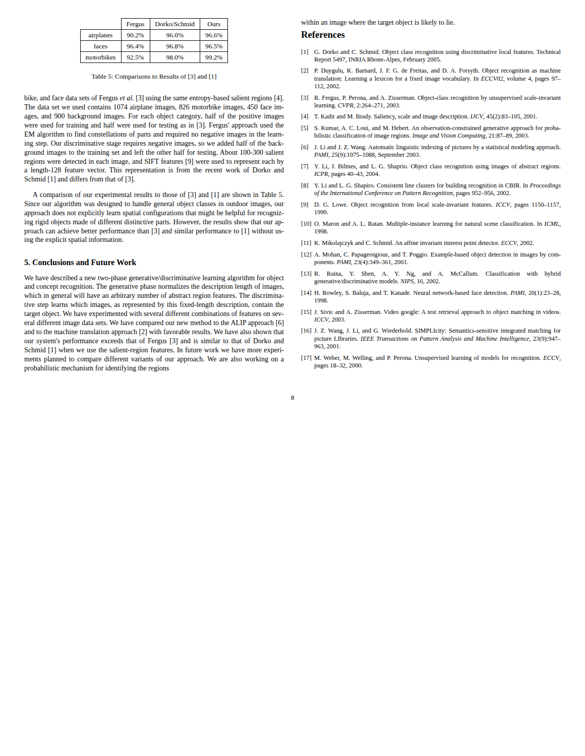| | Fergus | Dorko/Schmid | Ours |
| --- | --- | --- | --- |
| airplanes | 90.2% | 96.0% | 96.6% |
| faces | 96.4% | 96.8% | 96.5% |
| motorbikes | 92.5% | 98.0% | 99.2% |
Table 5: Comparisons to Results of [3] and [1]
bike, and face data sets of Fergus et al. [3] using the same entropy-based salient regions [4]. The data set we used contains 1074 airplane images, 826 motorbike images, 450 face images, and 900 background images. For each object category, half of the positive images were used for training and half were used for testing as in [3]. Fergus' approach used the EM algorithm to find constellations of parts and required no negative images in the learning step. Our discriminative stage requires negative images, so we added half of the background images to the training set and left the other half for testing. About 100-300 salient regions were detected in each image, and SIFT features [9] were used to represent each by a length-128 feature vector. This representation is from the recent work of Dorko and Schmid [1] and differs from that of [3].
A comparison of our experimental results to those of [3] and [1] are shown in Table 5. Since our algorithm was designed to handle general object classes in outdoor images, our approach does not explicitly learn spatial configurations that might be helpful for recognizing rigid objects made of different distinctive parts. However, the results show that our approach can achieve better performance than [3] and similar performance to [1] without using the explicit spatial information.
5. Conclusions and Future Work
We have described a new two-phase generative/discriminative learning algorithm for object and concept recognition. The generative phase normalizes the description length of images, which in general will have an arbitrary number of abstract region features. The discriminative step learns which images, as represented by this fixed-length description, contain the target object. We have experimented with several different combinations of features on several different image data sets. We have compared our new method to the ALIP approach [6] and to the machine translation approach [2] with favorable results. We have also shown that our system's performance exceeds that of Fergus [3] and is similar to that of Dorko and Schmid [1] when we use the salient-region features. In future work we have more experiments planned to compare different variants of our approach. We are also working on a probabilistic mechanism for identifying the regions
within an image where the target object is likely to lie.
References
[1] G. Dorko and C. Schmid. Object class recognition using discriminative local features. Technical Report 5497, INRIA Rhone-Alpes, February 2005.
[2] P. Duygulu, K. Barnard, J. F. G. de Freitas, and D. A. Forsyth. Object recognition as machine translation: Learning a lexicon for a fixed image vocabulary. In ECCV02, volume 4, pages 97–112, 2002.
[3] R. Fergus, P. Perona, and A. Zisserman. Object-class recognition by unsupervised scale-invariant learning. CVPR, 2:264–271, 2003.
[4] T. Kadir and M. Brady. Saliency, scale and image description. IJCV, 45(2):83–105, 2001.
[5] S. Kumar, A. C. Loui, and M. Hebert. An observation-constrained generative approach for probabilistic classification of image regions. Image and Vision Computing, 21:87–89, 2003.
[6] J. Li and J. Z. Wang. Automatic linguistic indexing of pictures by a statistical modeling approach. PAMI, 25(9):1075–1088, September 2003.
[7] Y. Li, J. Bilmes, and L. G. Shaprio. Object class recognition using images of abstract regions. ICPR, pages 40–43, 2004.
[8] Y. Li and L. G. Shapiro. Consistent line clusters for building recognition in CBIR. In Proceedings of the International Conference on Pattern Recognition, pages 952–956, 2002.
[9] D. G. Lowe. Object recognition from local scale-invariant features. ICCV, pages 1150–1157, 1999.
[10] O. Maron and A. L. Ratan. Multiple-instance learning for natural scene classification. In ICML, 1998.
[11] K. Mikolajczyk and C. Schmid. An affine invariant interest point detector. ECCV, 2002.
[12] A. Mohan, C. Papageorgious, and T. Poggio. Example-based object detection in images by components. PAMI, 23(4):349–361, 2001.
[13] R. Raina, Y. Shen, A. Y. Ng, and A. McCallum. Classification with hybrid generative/discriminative models. NIPS, 16, 2002.
[14] H. Rowley, S. Baluja, and T. Kanade. Neural network-based face detection. PAMI, 20(1):23–28, 1998.
[15] J. Sivic and A. Zisserman. Video google: A test retrieval approach to object matching in videos. ICCV, 2003.
[16] J. Z. Wang, J. Li, and G. Wiederhold. SIMPLIcity: Semantics-sensitive integrated matching for picture LIbraries. IEEE Transactions on Pattern Analysis and Machine Intelligence, 23(9):947–963, 2001.
[17] M. Weber, M. Welling, and P. Perona. Unsupervised learning of models for recognition. ECCV, pages 18–32, 2000.
8